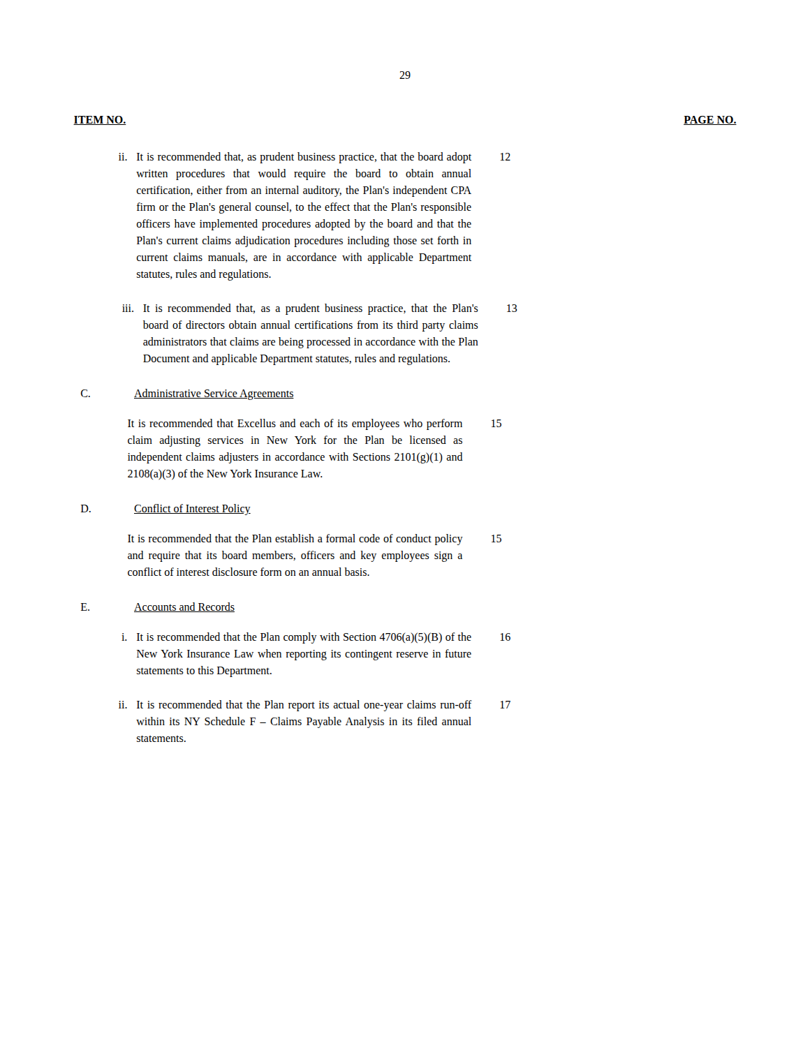29
ITEM NO. PAGE NO.
ii.
It is recommended that, as prudent business practice, that the board adopt written procedures that would require the board to obtain annual certification, either from an internal auditory, the Plan's independent CPA firm or the Plan's general counsel, to the effect that the Plan's responsible officers have implemented procedures adopted by the board and that the Plan's current claims adjudication procedures including those set forth in current claims manuals, are in accordance with applicable Department statutes, rules and regulations.
12
iii.
It is recommended that, as a prudent business practice, that the Plan's board of directors obtain annual certifications from its third party claims administrators that claims are being processed in accordance with the Plan Document and applicable Department statutes, rules and regulations.
13
C.
Administrative Service Agreements
It is recommended that Excellus and each of its employees who perform claim adjusting services in New York for the Plan be licensed as independent claims adjusters in accordance with Sections 2101(g)(1) and 2108(a)(3) of the New York Insurance Law.
15
D.
Conflict of Interest Policy
It is recommended that the Plan establish a formal code of conduct policy and require that its board members, officers and key employees sign a conflict of interest disclosure form on an annual basis.
15
E.
Accounts and Records
i.
It is recommended that the Plan comply with Section 4706(a)(5)(B) of the New York Insurance Law when reporting its contingent reserve in future statements to this Department.
16
ii.
It is recommended that the Plan report its actual one-year claims run-off within its NY Schedule F – Claims Payable Analysis in its filed annual statements.
17